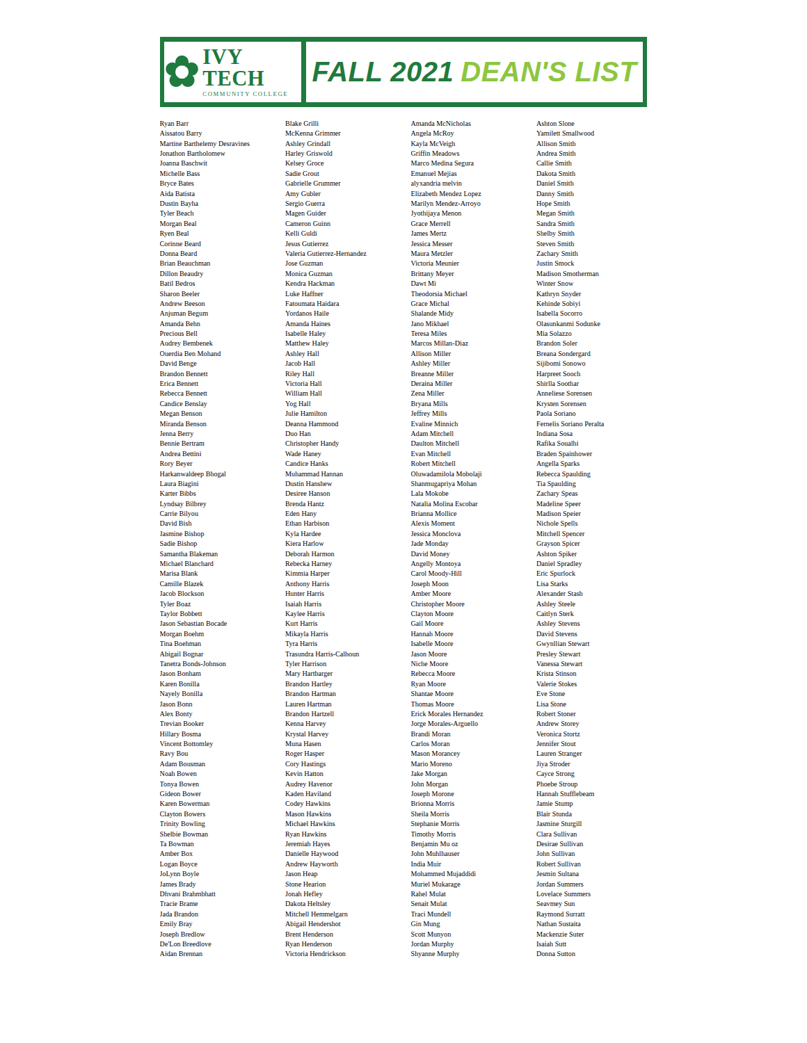✿ IVY TECH COMMUNITY COLLEGE
FALL 2021 DEAN'S LIST
Ryan Barr
Aissatou Barry
Martine Barthelemy Desravines
Jonathon Bartholomew
Joanna Baschwit
Michelle Bass
Bryce Bates
Aida Batista
Dustin Bayha
Tyler Beach
Morgan Beal
Ryen Beal
Corinne Beard
Donna Beard
Brian Beauchman
Dillon Beaudry
Batil Bedros
Sharon Beeler
Andrew Beeson
Anjuman Begum
Amanda Behn
Precious Bell
Audrey Bembenek
Ouerdia Ben Mohand
David Benge
Brandon Bennett
Erica Bennett
Rebecca Bennett
Candice Benslay
Megan Benson
Miranda Benson
Jenna Berry
Bennie Bertram
Andrea Bettini
Rory Beyer
Harkanwaldeep Bhogal
Laura Biagini
Karter Bibbs
Lyndsay Bilbrey
Carrie Bilyou
David Bish
Jasmine Bishop
Sadie Bishop
Samantha Blakeman
Michael Blanchard
Marisa Blank
Camille Blazek
Jacob Blockson
Tyler Boaz
Taylor Bobbett
Jason Sebastian Bocade
Morgan Boehm
Tina Boehman
Abigail Bognar
Tanetra Bonds-Johnson
Jason Bonham
Karen Bonilla
Nayely Bonilla
Jason Bonn
Alex Bonty
Trevian Booker
Hillary Bosma
Vincent Bottomley
Ravy Bou
Adam Bousman
Noah Bowen
Tonya Bowen
Gideon Bower
Karen Bowerman
Clayton Bowers
Trinity Bowling
Shelbie Bowman
Ta Bowman
Amber Box
Logan Boyce
JoLynn Boyle
James Brady
Dhvani Brahmbhatt
Tracie Brame
Jada Brandon
Emily Bray
Joseph Bredlow
De'Lon Breedlove
Aidan Brennan
Blake Grilli
McKenna Grimmer
Ashley Grindall
Harley Griswold
Kelsey Groce
Sadie Grout
Gabrielle Grummer
Amy Gubler
Sergio Guerra
Magen Guider
Cameron Guinn
Kelli Guldi
Jesus Gutierrez
Valeria Gutierrez-Hernandez
Jose Guzman
Monica Guzman
Kendra Hackman
Luke Haffner
Fatoumata Haidara
Yordanos Haile
Amanda Haines
Isabelle Haley
Matthew Haley
Ashley Hall
Jacob Hall
Riley Hall
Victoria Hall
William Hall
Yog Hall
Julie Hamilton
Deanna Hammond
Duo Han
Christopher Handy
Wade Haney
Candice Hanks
Muhammad Hannan
Dustin Hanshew
Desiree Hanson
Brenda Hantz
Eden Hany
Ethan Harbison
Kyla Hardee
Kiera Harlow
Deborah Harmon
Rebecka Harney
Kimmia Harper
Anthony Harris
Hunter Harris
Isaiah Harris
Kaylee Harris
Kurt Harris
Mikayla Harris
Tyra Harris
Trasundra Harris-Calhoun
Tyler Harrison
Mary Hartbarger
Brandon Hartley
Brandon Hartman
Lauren Hartman
Brandon Hartzell
Kenna Harvey
Krystal Harvey
Muna Hasen
Roger Hasper
Cory Hastings
Kevin Hatton
Audrey Havenor
Kaden Haviland
Codey Hawkins
Mason Hawkins
Michael Hawkins
Ryan Hawkins
Jeremiah Hayes
Danielle Haywood
Andrew Hayworth
Jason Heap
Stone Hearion
Jonah Hefley
Dakota Heltsley
Mitchell Hemmelgarn
Abigail Hendershot
Brent Henderson
Ryan Henderson
Victoria Hendrickson
Amanda McNicholas
Angela McRoy
Kayla McVeigh
Griffin Meadows
Marco Medina Segura
Emanuel Mejias
alyxandria melvin
Elizabeth Mendez Lopez
Marilyn Mendez-Arroyo
Jyothijaya Menon
Grace Merrell
James Mertz
Jessica Messer
Maura Metzler
Victoria Meunier
Brittany Meyer
Dawt Mi
Theodorsia Michael
Grace Michal
Shalande Midy
Jano Mikhael
Teresa Miles
Marcos Millan-Diaz
Allison Miller
Ashley Miller
Breanne Miller
Deraina Miller
Zena Miller
Bryana Mills
Jeffrey Mills
Evaline Minnich
Adam Mitchell
Daulton Mitchell
Evan Mitchell
Robert Mitchell
Oluwadamilola Mobolaji
Shanmugapriya Mohan
Lala Mokobe
Natalia Molina Escobar
Brianna Mollice
Alexis Moment
Jessica Monclova
Jade Monday
David Money
Angelly Montoya
Carol Moody-Hill
Joseph Moon
Amber Moore
Christopher Moore
Clayton Moore
Gail Moore
Hannah Moore
Isabelle Moore
Jason Moore
Niche Moore
Rebecca Moore
Ryan Moore
Shantae Moore
Thomas Moore
Erick Morales Hernandez
Jorge Morales-Arguello
Brandi Moran
Carlos Moran
Mason Morancey
Mario Moreno
Jake Morgan
John Morgan
Joseph Morone
Brionna Morris
Sheila Morris
Stephanie Morris
Timothy Morris
Benjamin Mu oz
John Muhlhauser
India Muir
Mohammed Mujaddidi
Muriel Mukarage
Rahel Mulat
Senait Mulat
Traci Mundell
Gin Mung
Scott Munyon
Jordan Murphy
Shyanne Murphy
Ashton Slone
Yamilett Smallwood
Allison Smith
Andrea Smith
Callie Smith
Dakota Smith
Daniel Smith
Danny Smith
Hope Smith
Megan Smith
Sandra Smith
Shelby Smith
Steven Smith
Zachary Smith
Justin Smock
Madison Smotherman
Winter Snow
Kathryn Snyder
Kehinde Sobiyi
Isabella Socorro
Olasunkanmi Sodunke
Mia Solazzo
Brandon Soler
Breana Sondergard
Sijibomi Sonowo
Harpreet Sooch
Shirlla Soothar
Anneliese Sorensen
Krysten Sorensen
Paola Soriano
Fernelis Soriano Peralta
Indiana Sosa
Rafika Soualhi
Braden Spainhower
Angella Sparks
Rebecca Spaulding
Tia Spaulding
Zachary Speas
Madeline Speer
Madison Speier
Nichole Spells
Mitchell Spencer
Grayson Spicer
Ashton Spiker
Daniel Spradley
Eric Spurlock
Lisa Starks
Alexander Stash
Ashley Steele
Caitlyn Sterk
Ashley Stevens
David Stevens
Gwynllian Stewart
Presley Stewart
Vanessa Stewart
Krista Stinson
Valerie Stokes
Eve Stone
Lisa Stone
Robert Stoner
Andrew Storey
Veronica Stortz
Jennifer Stout
Lauren Stranger
Jiya Stroder
Cayce Strong
Phoebe Stroup
Hannah Stufflebeam
Jamie Stump
Blair Stunda
Jasmine Sturgill
Clara Sullivan
Desirae Sullivan
John Sullivan
Robert Sullivan
Jesmin Sultana
Jordan Summers
Lovelace Summers
Seavmey Sun
Raymond Surratt
Nathan Sustaita
Mackenzie Suter
Isaiah Sutt
Donna Sutton